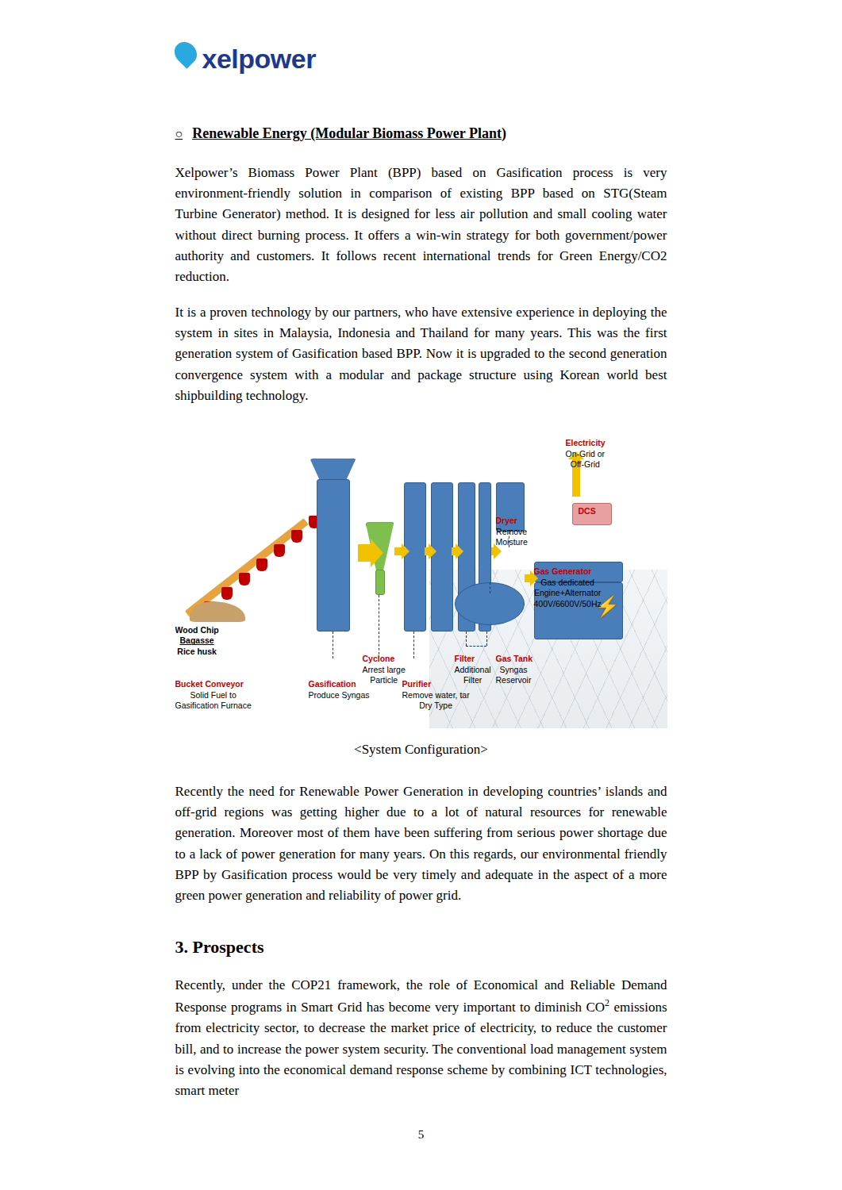xel power
○Renewable Energy (Modular Biomass Power Plant)
Xelpower’s Biomass Power Plant (BPP) based on Gasification process is very environment-friendly solution in comparison of existing BPP based on STG(Steam Turbine Generator) method. It is designed for less air pollution and small cooling water without direct burning process. It offers a win-win strategy for both government/power authority and customers. It follows recent international trends for Green Energy/CO2 reduction.
It is a proven technology by our partners, who have extensive experience in deploying the system in sites in Malaysia, Indonesia and Thailand for many years. This was the first generation system of Gasification based BPP. Now it is upgraded to the second generation convergence system with a modular and package structure using Korean world best shipbuilding technology.
⚡
Wood Chip
Bagasse
Rice husk
Bucket Conveyor
Solid Fuel to
Gasification Furnace
Gasification
Produce Syngas
Cyclone
Arrest large
Particle
Purifier
Remove water, tar
Dry Type
Filter
Additional
Filter
Gas Tank
Syngas
Reservoir
Dryer
Remove
Moisture
Gas Generator
Gas dedicated
Engine+Alternator
400V/6600V/50Hz
Electricity
On-Grid or
Off-Grid
DCS
<System Configuration>
Recently the need for Renewable Power Generation in developing countries’ islands and off-grid regions was getting higher due to a lot of natural resources for renewable generation. Moreover most of them have been suffering from serious power shortage due to a lack of power generation for many years. On this regards, our environmental friendly BPP by Gasification process would be very timely and adequate in the aspect of a more green power generation and reliability of power grid.
3. Prospects
Recently, under the COP21 framework, the role of Economical and Reliable Demand Response programs in Smart Grid has become very important to diminish CO2 emissions from electricity sector, to decrease the market price of electricity, to reduce the customer bill, and to increase the power system security. The conventional load management system is evolving into the economical demand response scheme by combining ICT technologies, smart meter
5